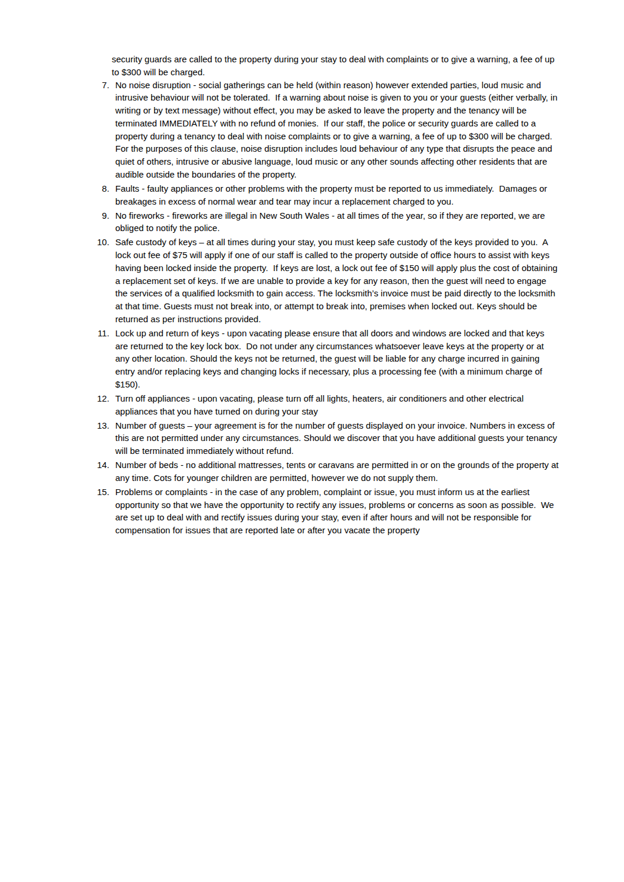security guards are called to the property during your stay to deal with complaints or to give a warning, a fee of up to $300 will be charged.
No noise disruption - social gatherings can be held (within reason) however extended parties, loud music and intrusive behaviour will not be tolerated. If a warning about noise is given to you or your guests (either verbally, in writing or by text message) without effect, you may be asked to leave the property and the tenancy will be terminated IMMEDIATELY with no refund of monies. If our staff, the police or security guards are called to a property during a tenancy to deal with noise complaints or to give a warning, a fee of up to $300 will be charged. For the purposes of this clause, noise disruption includes loud behaviour of any type that disrupts the peace and quiet of others, intrusive or abusive language, loud music or any other sounds affecting other residents that are audible outside the boundaries of the property.
Faults - faulty appliances or other problems with the property must be reported to us immediately. Damages or breakages in excess of normal wear and tear may incur a replacement charged to you.
No fireworks - fireworks are illegal in New South Wales - at all times of the year, so if they are reported, we are obliged to notify the police.
Safe custody of keys – at all times during your stay, you must keep safe custody of the keys provided to you. A lock out fee of $75 will apply if one of our staff is called to the property outside of office hours to assist with keys having been locked inside the property. If keys are lost, a lock out fee of $150 will apply plus the cost of obtaining a replacement set of keys. If we are unable to provide a key for any reason, then the guest will need to engage the services of a qualified locksmith to gain access. The locksmith’s invoice must be paid directly to the locksmith at that time. Guests must not break into, or attempt to break into, premises when locked out. Keys should be returned as per instructions provided.
Lock up and return of keys - upon vacating please ensure that all doors and windows are locked and that keys are returned to the key lock box. Do not under any circumstances whatsoever leave keys at the property or at any other location. Should the keys not be returned, the guest will be liable for any charge incurred in gaining entry and/or replacing keys and changing locks if necessary, plus a processing fee (with a minimum charge of $150).
Turn off appliances - upon vacating, please turn off all lights, heaters, air conditioners and other electrical appliances that you have turned on during your stay
Number of guests – your agreement is for the number of guests displayed on your invoice. Numbers in excess of this are not permitted under any circumstances. Should we discover that you have additional guests your tenancy will be terminated immediately without refund.
Number of beds - no additional mattresses, tents or caravans are permitted in or on the grounds of the property at any time. Cots for younger children are permitted, however we do not supply them.
Problems or complaints - in the case of any problem, complaint or issue, you must inform us at the earliest opportunity so that we have the opportunity to rectify any issues, problems or concerns as soon as possible. We are set up to deal with and rectify issues during your stay, even if after hours and will not be responsible for compensation for issues that are reported late or after you vacate the property